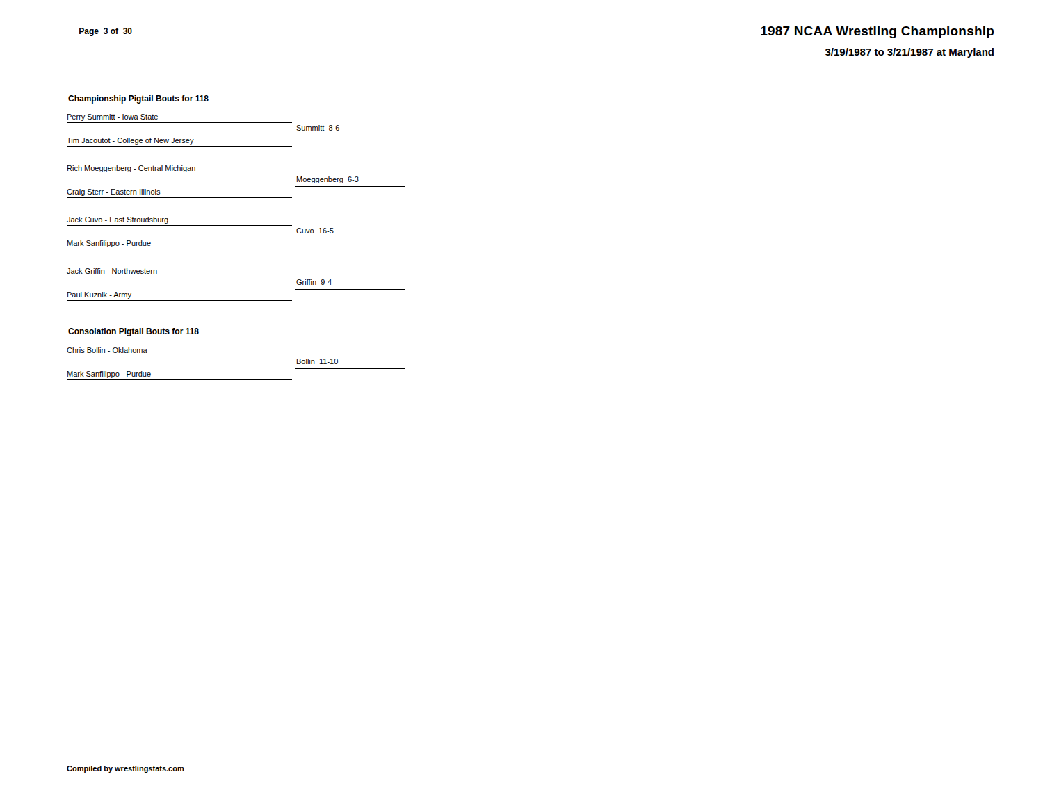Page 3 of 30
1987 NCAA Wrestling Championship
3/19/1987 to 3/21/1987 at Maryland
Championship Pigtail Bouts for 118
Perry Summitt - Iowa State
Tim Jacoutot - College of New Jersey
Summitt 8-6
Rich Moeggenberg - Central Michigan
Craig Sterr - Eastern Illinois
Moeggenberg 6-3
Jack Cuvo - East Stroudsburg
Mark Sanfilippo - Purdue
Cuvo 16-5
Jack Griffin - Northwestern
Paul Kuznik - Army
Griffin 9-4
Consolation Pigtail Bouts for 118
Chris Bollin - Oklahoma
Mark Sanfilippo - Purdue
Bollin 11-10
Compiled by wrestlingstats.com